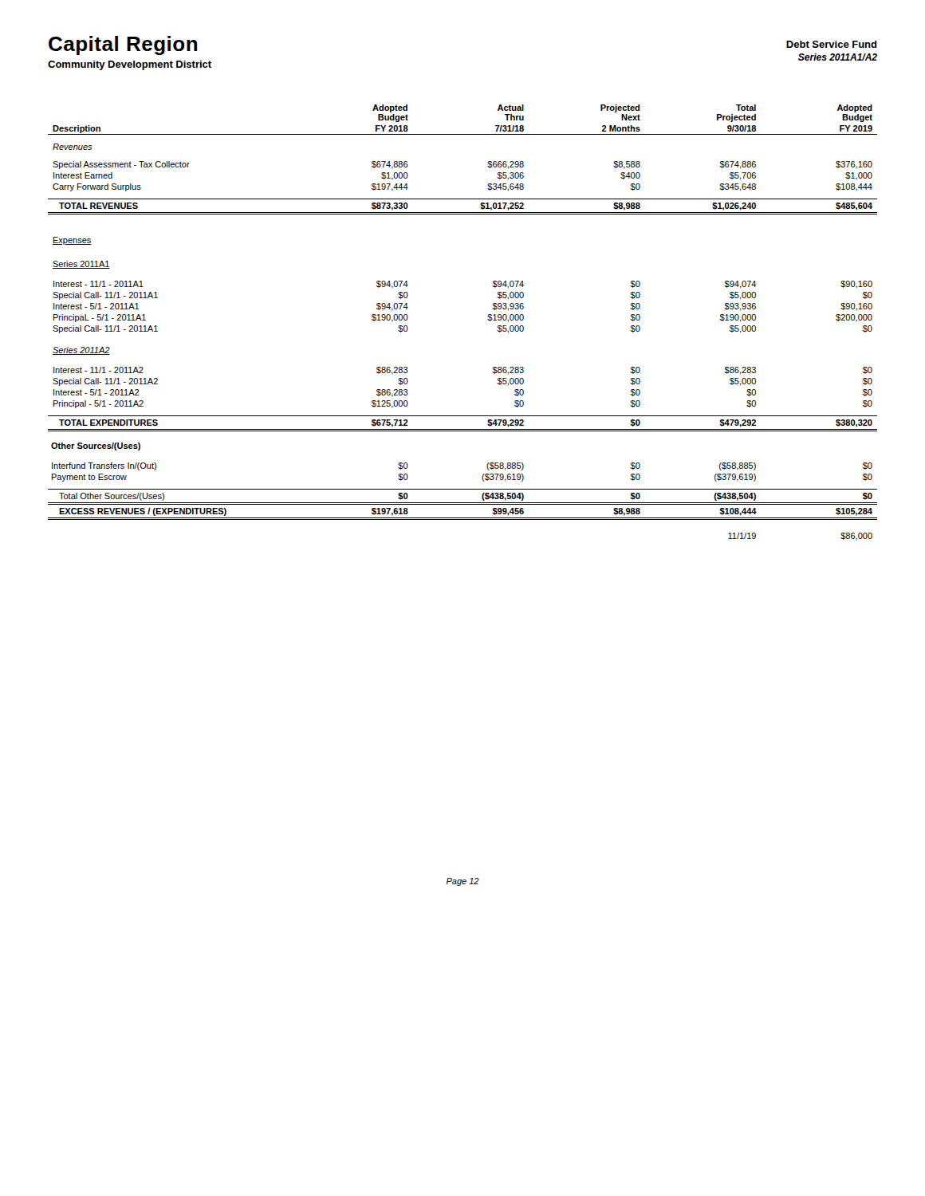Capital Region
Community Development District
Debt Service Fund
Series 2011A1/A2
| | Adopted Budget | Actual Thru | Projected Next | Total Projected | Adopted Budget |
| --- | --- | --- | --- | --- | --- |
| Description | FY 2018 | 7/31/18 | 2 Months | 9/30/18 | FY 2019 |
| Revenues | | | | | |
| Special Assessment - Tax Collector | $674,886 | $666,298 | $8,588 | $674,886 | $376,160 |
| Interest Earned | $1,000 | $5,306 | $400 | $5,706 | $1,000 |
| Carry Forward Surplus | $197,444 | $345,648 | $0 | $345,648 | $108,444 |
| TOTAL REVENUES | $873,330 | $1,017,252 | $8,988 | $1,026,240 | $485,604 |
| Expenses | | | | | |
| Series 2011A1 | | | | | |
| Interest - 11/1 - 2011A1 | $94,074 | $94,074 | $0 | $94,074 | $90,160 |
| Special Call- 11/1 - 2011A1 | $0 | $5,000 | $0 | $5,000 | $0 |
| Interest - 5/1 - 2011A1 | $94,074 | $93,936 | $0 | $93,936 | $90,160 |
| PrincipaL - 5/1 - 2011A1 | $190,000 | $190,000 | $0 | $190,000 | $200,000 |
| Special Call- 11/1 - 2011A1 | $0 | $5,000 | $0 | $5,000 | $0 |
| Series 2011A2 | | | | | |
| Interest - 11/1 - 2011A2 | $86,283 | $86,283 | $0 | $86,283 | $0 |
| Special Call- 11/1 - 2011A2 | $0 | $5,000 | $0 | $5,000 | $0 |
| Interest - 5/1 - 2011A2 | $86,283 | $0 | $0 | $0 | $0 |
| Principal - 5/1 - 2011A2 | $125,000 | $0 | $0 | $0 | $0 |
| TOTAL EXPENDITURES | $675,712 | $479,292 | $0 | $479,292 | $380,320 |
| Other Sources/(Uses) | | | | | |
| Interfund Transfers In/(Out) | $0 | ($58,885) | $0 | ($58,885) | $0 |
| Payment to Escrow | $0 | ($379,619) | $0 | ($379,619) | $0 |
| Total Other Sources/(Uses) | $0 | ($438,504) | $0 | ($438,504) | $0 |
| EXCESS REVENUES / (EXPENDITURES) | $197,618 | $99,456 | $8,988 | $108,444 | $105,284 |
| | | | | 11/1/19 | $86,000 |
Page 12